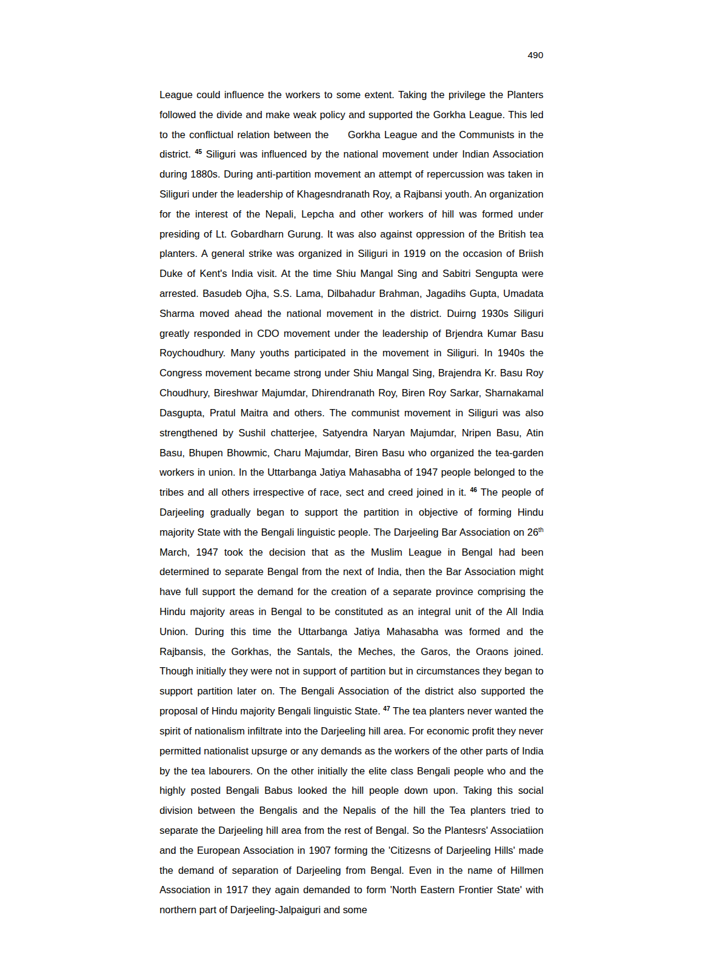490
League could influence the workers to some extent. Taking the privilege the Planters followed the divide and make weak policy and supported the Gorkha League. This led to the conflictual relation between the Gorkha League and the Communists in the district. 45 Siliguri was influenced by the national movement under Indian Association during 1880s. During anti-partition movement an attempt of repercussion was taken in Siliguri under the leadership of Khagesndranath Roy, a Rajbansi youth. An organization for the interest of the Nepali, Lepcha and other workers of hill was formed under presiding of Lt. Gobardharn Gurung. It was also against oppression of the British tea planters. A general strike was organized in Siliguri in 1919 on the occasion of Briish Duke of Kent's India visit. At the time Shiu Mangal Sing and Sabitri Sengupta were arrested. Basudeb Ojha, S.S. Lama, Dilbahadur Brahman, Jagadihs Gupta, Umadata Sharma moved ahead the national movement in the district. Duirng 1930s Siliguri greatly responded in CDO movement under the leadership of Brjendra Kumar Basu Roychoudhury. Many youths participated in the movement in Siliguri. In 1940s the Congress movement became strong under Shiu Mangal Sing, Brajendra Kr. Basu Roy Choudhury, Bireshwar Majumdar, Dhirendranath Roy, Biren Roy Sarkar, Sharnakamal Dasgupta, Pratul Maitra and others. The communist movement in Siliguri was also strengthened by Sushil chatterjee, Satyendra Naryan Majumdar, Nripen Basu, Atin Basu, Bhupen Bhowmic, Charu Majumdar, Biren Basu who organized the tea-garden workers in union. In the Uttarbanga Jatiya Mahasabha of 1947 people belonged to the tribes and all others irrespective of race, sect and creed joined in it. 46 The people of Darjeeling gradually began to support the partition in objective of forming Hindu majority State with the Bengali linguistic people. The Darjeeling Bar Association on 26th March, 1947 took the decision that as the Muslim League in Bengal had been determined to separate Bengal from the next of India, then the Bar Association might have full support the demand for the creation of a separate province comprising the Hindu majority areas in Bengal to be constituted as an integral unit of the All India Union. During this time the Uttarbanga Jatiya Mahasabha was formed and the Rajbansis, the Gorkhas, the Santals, the Meches, the Garos, the Oraons joined. Though initially they were not in support of partition but in circumstances they began to support partition later on. The Bengali Association of the district also supported the proposal of Hindu majority Bengali linguistic State. 47 The tea planters never wanted the spirit of nationalism infiltrate into the Darjeeling hill area. For economic profit they never permitted nationalist upsurge or any demands as the workers of the other parts of India by the tea labourers. On the other initially the elite class Bengali people who and the highly posted Bengali Babus looked the hill people down upon. Taking this social division between the Bengalis and the Nepalis of the hill the Tea planters tried to separate the Darjeeling hill area from the rest of Bengal. So the Plantesrs' Associatiion and the European Association in 1907 forming the 'Citizesns of Darjeeling Hills' made the demand of separation of Darjeeling from Bengal. Even in the name of Hillmen Association in 1917 they again demanded to form 'North Eastern Frontier State' with northern part of Darjeeling-Jalpaiguri and some